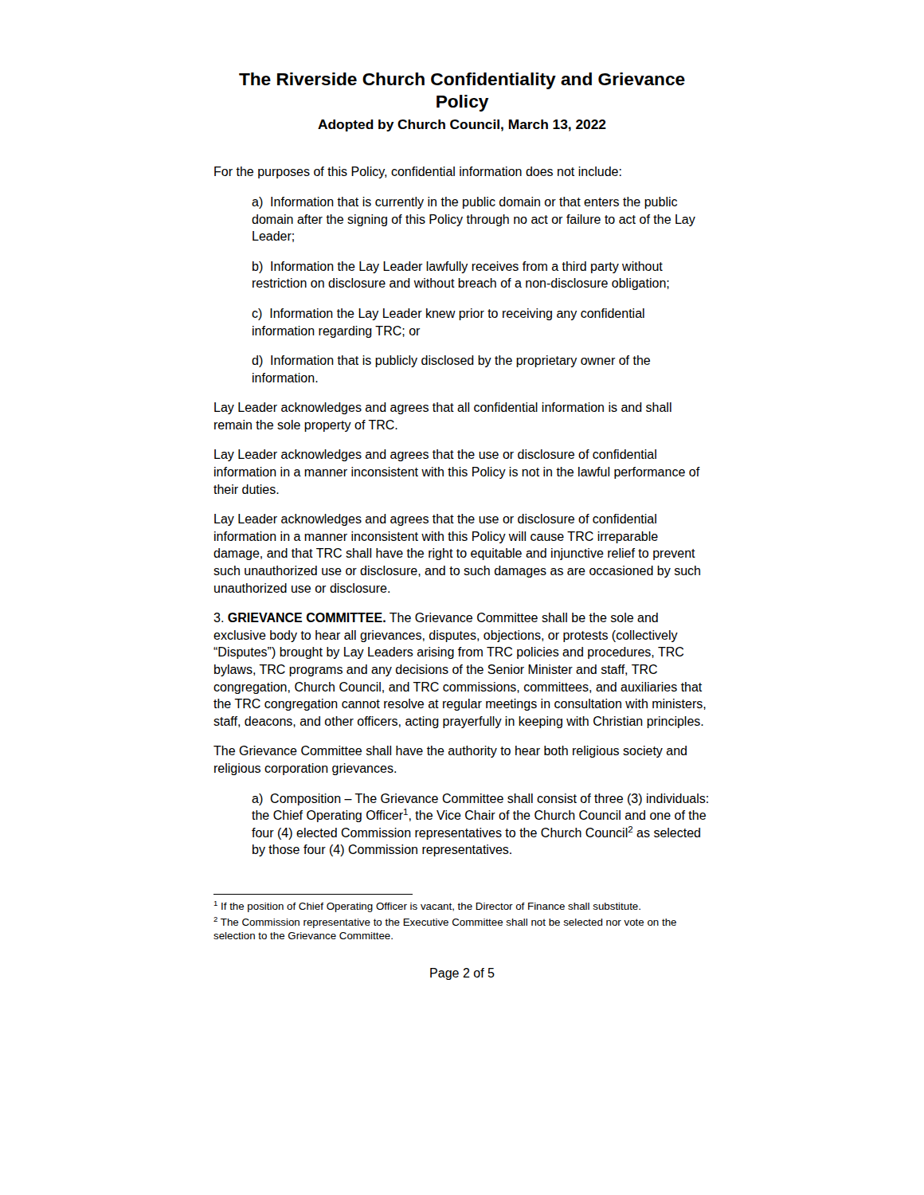The Riverside Church Confidentiality and Grievance Policy
Adopted by Church Council, March 13, 2022
For the purposes of this Policy, confidential information does not include:
a) Information that is currently in the public domain or that enters the public domain after the signing of this Policy through no act or failure to act of the Lay Leader;
b) Information the Lay Leader lawfully receives from a third party without restriction on disclosure and without breach of a non-disclosure obligation;
c) Information the Lay Leader knew prior to receiving any confidential information regarding TRC; or
d) Information that is publicly disclosed by the proprietary owner of the information.
Lay Leader acknowledges and agrees that all confidential information is and shall remain the sole property of TRC.
Lay Leader acknowledges and agrees that the use or disclosure of confidential information in a manner inconsistent with this Policy is not in the lawful performance of their duties.
Lay Leader acknowledges and agrees that the use or disclosure of confidential information in a manner inconsistent with this Policy will cause TRC irreparable damage, and that TRC shall have the right to equitable and injunctive relief to prevent such unauthorized use or disclosure, and to such damages as are occasioned by such unauthorized use or disclosure.
3. GRIEVANCE COMMITTEE. The Grievance Committee shall be the sole and exclusive body to hear all grievances, disputes, objections, or protests (collectively “Disputes”) brought by Lay Leaders arising from TRC policies and procedures, TRC bylaws, TRC programs and any decisions of the Senior Minister and staff, TRC congregation, Church Council, and TRC commissions, committees, and auxiliaries that the TRC congregation cannot resolve at regular meetings in consultation with ministers, staff, deacons, and other officers, acting prayerfully in keeping with Christian principles.
The Grievance Committee shall have the authority to hear both religious society and religious corporation grievances.
a) Composition – The Grievance Committee shall consist of three (3) individuals: the Chief Operating Officer1, the Vice Chair of the Church Council and one of the four (4) elected Commission representatives to the Church Council2 as selected by those four (4) Commission representatives.
1 If the position of Chief Operating Officer is vacant, the Director of Finance shall substitute.
2 The Commission representative to the Executive Committee shall not be selected nor vote on the selection to the Grievance Committee.
Page 2 of 5